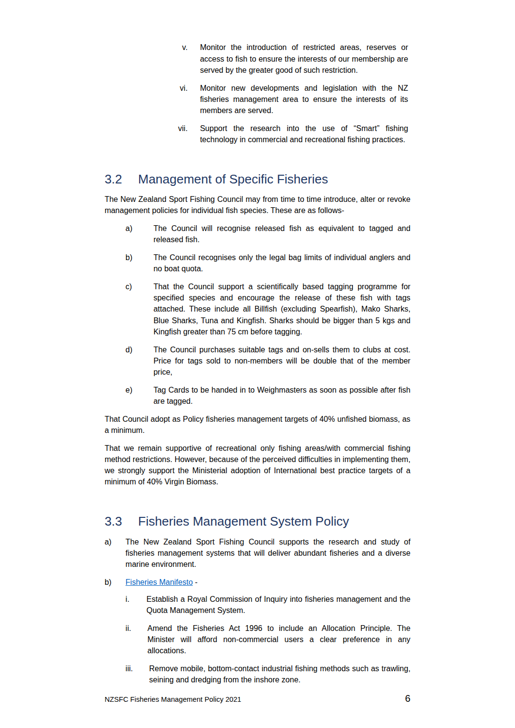v. Monitor the introduction of restricted areas, reserves or access to fish to ensure the interests of our membership are served by the greater good of such restriction.
vi. Monitor new developments and legislation with the NZ fisheries management area to ensure the interests of its members are served.
vii. Support the research into the use of “Smart” fishing technology in commercial and recreational fishing practices.
3.2 Management of Specific Fisheries
The New Zealand Sport Fishing Council may from time to time introduce, alter or revoke management policies for individual fish species. These are as follows-
a) The Council will recognise released fish as equivalent to tagged and released fish.
b) The Council recognises only the legal bag limits of individual anglers and no boat quota.
c) That the Council support a scientifically based tagging programme for specified species and encourage the release of these fish with tags attached. These include all Billfish (excluding Spearfish), Mako Sharks, Blue Sharks, Tuna and Kingfish. Sharks should be bigger than 5 kgs and Kingfish greater than 75 cm before tagging.
d) The Council purchases suitable tags and on-sells them to clubs at cost. Price for tags sold to non-members will be double that of the member price,
e) Tag Cards to be handed in to Weighmasters as soon as possible after fish are tagged.
That Council adopt as Policy fisheries management targets of 40% unfished biomass, as a minimum.
That we remain supportive of recreational only fishing areas/with commercial fishing method restrictions. However, because of the perceived difficulties in implementing them, we strongly support the Ministerial adoption of International best practice targets of a minimum of 40% Virgin Biomass.
3.3 Fisheries Management System Policy
a) The New Zealand Sport Fishing Council supports the research and study of fisheries management systems that will deliver abundant fisheries and a diverse marine environment.
b) Fisheries Manifesto -
i. Establish a Royal Commission of Inquiry into fisheries management and the Quota Management System.
ii. Amend the Fisheries Act 1996 to include an Allocation Principle. The Minister will afford non-commercial users a clear preference in any allocations.
iii. Remove mobile, bottom-contact industrial fishing methods such as trawling, seining and dredging from the inshore zone.
NZSFC Fisheries Management Policy 2021 6